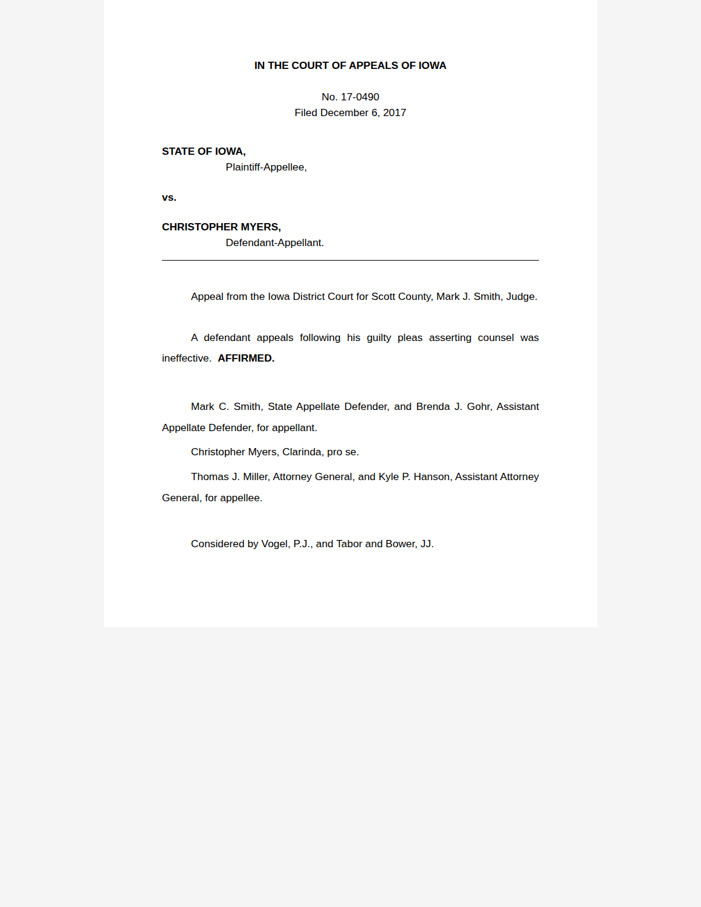IN THE COURT OF APPEALS OF IOWA
No. 17-0490
Filed December 6, 2017
STATE OF IOWA,
Plaintiff-Appellee,
vs.
CHRISTOPHER MYERS,
Defendant-Appellant.
Appeal from the Iowa District Court for Scott County, Mark J. Smith, Judge.
A defendant appeals following his guilty pleas asserting counsel was ineffective. AFFIRMED.
Mark C. Smith, State Appellate Defender, and Brenda J. Gohr, Assistant Appellate Defender, for appellant.
Christopher Myers, Clarinda, pro se.
Thomas J. Miller, Attorney General, and Kyle P. Hanson, Assistant Attorney General, for appellee.
Considered by Vogel, P.J., and Tabor and Bower, JJ.